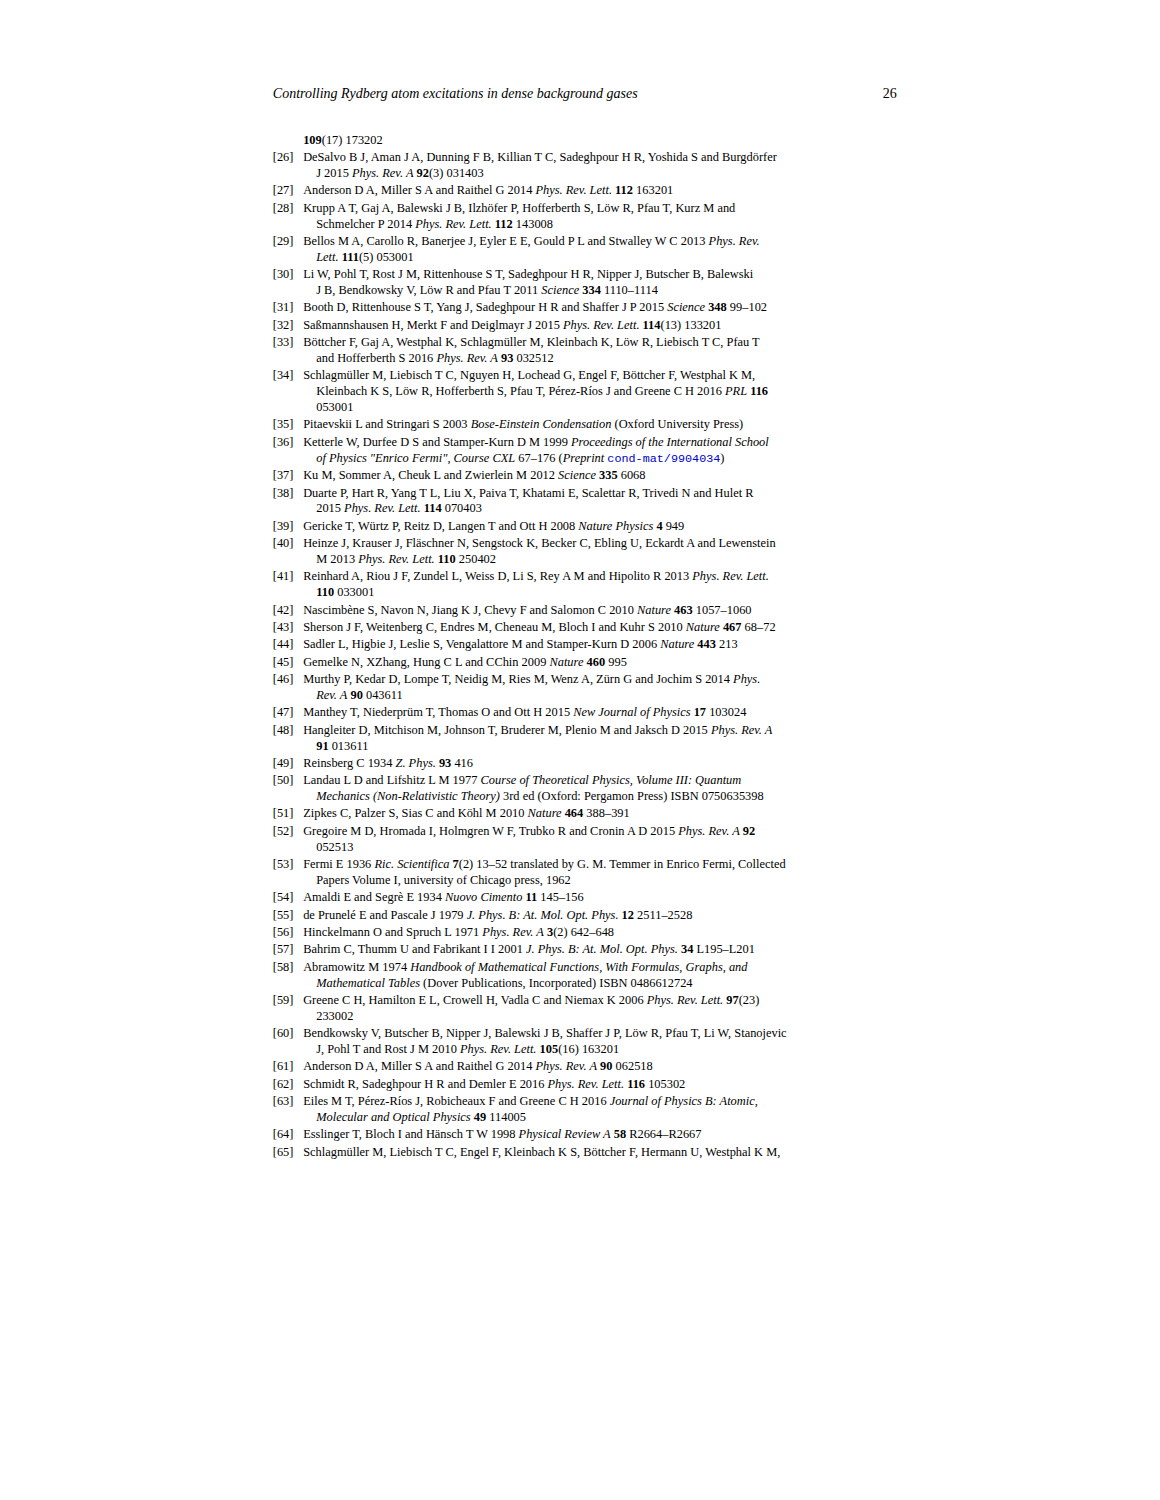Controlling Rydberg atom excitations in dense background gases 26
109(17) 173202
[26] DeSalvo B J, Aman J A, Dunning F B, Killian T C, Sadeghpour H R, Yoshida S and Burgdörfer J 2015 Phys. Rev. A 92(3) 031403
[27] Anderson D A, Miller S A and Raithel G 2014 Phys. Rev. Lett. 112 163201
[28] Krupp A T, Gaj A, Balewski J B, Ilzhöfer P, Hofferberth S, Löw R, Pfau T, Kurz M and Schmelcher P 2014 Phys. Rev. Lett. 112 143008
[29] Bellos M A, Carollo R, Banerjee J, Eyler E E, Gould P L and Stwalley W C 2013 Phys. Rev. Lett. 111(5) 053001
[30] Li W, Pohl T, Rost J M, Rittenhouse S T, Sadeghpour H R, Nipper J, Butscher B, Balewski J B, Bendkowsky V, Löw R and Pfau T 2011 Science 334 1110–1114
[31] Booth D, Rittenhouse S T, Yang J, Sadeghpour H R and Shaffer J P 2015 Science 348 99–102
[32] Saßmannshausen H, Merkt F and Deiglmayr J 2015 Phys. Rev. Lett. 114(13) 133201
[33] Böttcher F, Gaj A, Westphal K, Schlagmüller M, Kleinbach K, Löw R, Liebisch T C, Pfau T and Hofferberth S 2016 Phys. Rev. A 93 032512
[34] Schlagmüller M, Liebisch T C, Nguyen H, Lochead G, Engel F, Böttcher F, Westphal K M, Kleinbach K S, Löw R, Hofferberth S, Pfau T, Pérez-Ríos J and Greene C H 2016 PRL 116 053001
[35] Pitaevskii L and Stringari S 2003 Bose-Einstein Condensation (Oxford University Press)
[36] Ketterle W, Durfee D S and Stamper-Kurn D M 1999 Proceedings of the International School of Physics "Enrico Fermi", Course CXL 67–176 (Preprint cond-mat/9904034)
[37] Ku M, Sommer A, Cheuk L and Zwierlein M 2012 Science 335 6068
[38] Duarte P, Hart R, Yang T L, Liu X, Paiva T, Khatami E, Scalettar R, Trivedi N and Hulet R 2015 Phys. Rev. Lett. 114 070403
[39] Gericke T, Würtz P, Reitz D, Langen T and Ott H 2008 Nature Physics 4 949
[40] Heinze J, Krauser J, Fläschner N, Sengstock K, Becker C, Ebling U, Eckardt A and Lewenstein M 2013 Phys. Rev. Lett. 110 250402
[41] Reinhard A, Riou J F, Zundel L, Weiss D, Li S, Rey A M and Hipolito R 2013 Phys. Rev. Lett. 110 033001
[42] Nascimbène S, Navon N, Jiang K J, Chevy F and Salomon C 2010 Nature 463 1057–1060
[43] Sherson J F, Weitenberg C, Endres M, Cheneau M, Bloch I and Kuhr S 2010 Nature 467 68–72
[44] Sadler L, Higbie J, Leslie S, Vengalattore M and Stamper-Kurn D 2006 Nature 443 213
[45] Gemelke N, XZhang, Hung C L and CChin 2009 Nature 460 995
[46] Murthy P, Kedar D, Lompe T, Neidig M, Ries M, Wenz A, Zürn G and Jochim S 2014 Phys. Rev. A 90 043611
[47] Manthey T, Niederprüm T, Thomas O and Ott H 2015 New Journal of Physics 17 103024
[48] Hangleiter D, Mitchison M, Johnson T, Bruderer M, Plenio M and Jaksch D 2015 Phys. Rev. A 91 013611
[49] Reinsberg C 1934 Z. Phys. 93 416
[50] Landau L D and Lifshitz L M 1977 Course of Theoretical Physics, Volume III: Quantum Mechanics (Non-Relativistic Theory) 3rd ed (Oxford: Pergamon Press) ISBN 0750635398
[51] Zipkes C, Palzer S, Sias C and Köhl M 2010 Nature 464 388–391
[52] Gregoire M D, Hromada I, Holmgren W F, Trubko R and Cronin A D 2015 Phys. Rev. A 92 052513
[53] Fermi E 1936 Ric. Scientifica 7(2) 13–52 translated by G. M. Temmer in Enrico Fermi, Collected Papers Volume I, university of Chicago press, 1962
[54] Amaldi E and Segrè E 1934 Nuovo Cimento 11 145–156
[55] de Prunelé E and Pascale J 1979 J. Phys. B: At. Mol. Opt. Phys. 12 2511–2528
[56] Hinckelmann O and Spruch L 1971 Phys. Rev. A 3(2) 642–648
[57] Bahrim C, Thumm U and Fabrikant I I 2001 J. Phys. B: At. Mol. Opt. Phys. 34 L195–L201
[58] Abramowitz M 1974 Handbook of Mathematical Functions, With Formulas, Graphs, and Mathematical Tables (Dover Publications, Incorporated) ISBN 0486612724
[59] Greene C H, Hamilton E L, Crowell H, Vadla C and Niemax K 2006 Phys. Rev. Lett. 97(23) 233002
[60] Bendkowsky V, Butscher B, Nipper J, Balewski J B, Shaffer J P, Löw R, Pfau T, Li W, Stanojevic J, Pohl T and Rost J M 2010 Phys. Rev. Lett. 105(16) 163201
[61] Anderson D A, Miller S A and Raithel G 2014 Phys. Rev. A 90 062518
[62] Schmidt R, Sadeghpour H R and Demler E 2016 Phys. Rev. Lett. 116 105302
[63] Eiles M T, Pérez-Ríos J, Robicheaux F and Greene C H 2016 Journal of Physics B: Atomic, Molecular and Optical Physics 49 114005
[64] Esslinger T, Bloch I and Hänsch T W 1998 Physical Review A 58 R2664–R2667
[65] Schlagmüller M, Liebisch T C, Engel F, Kleinbach K S, Böttcher F, Hermann U, Westphal K M,